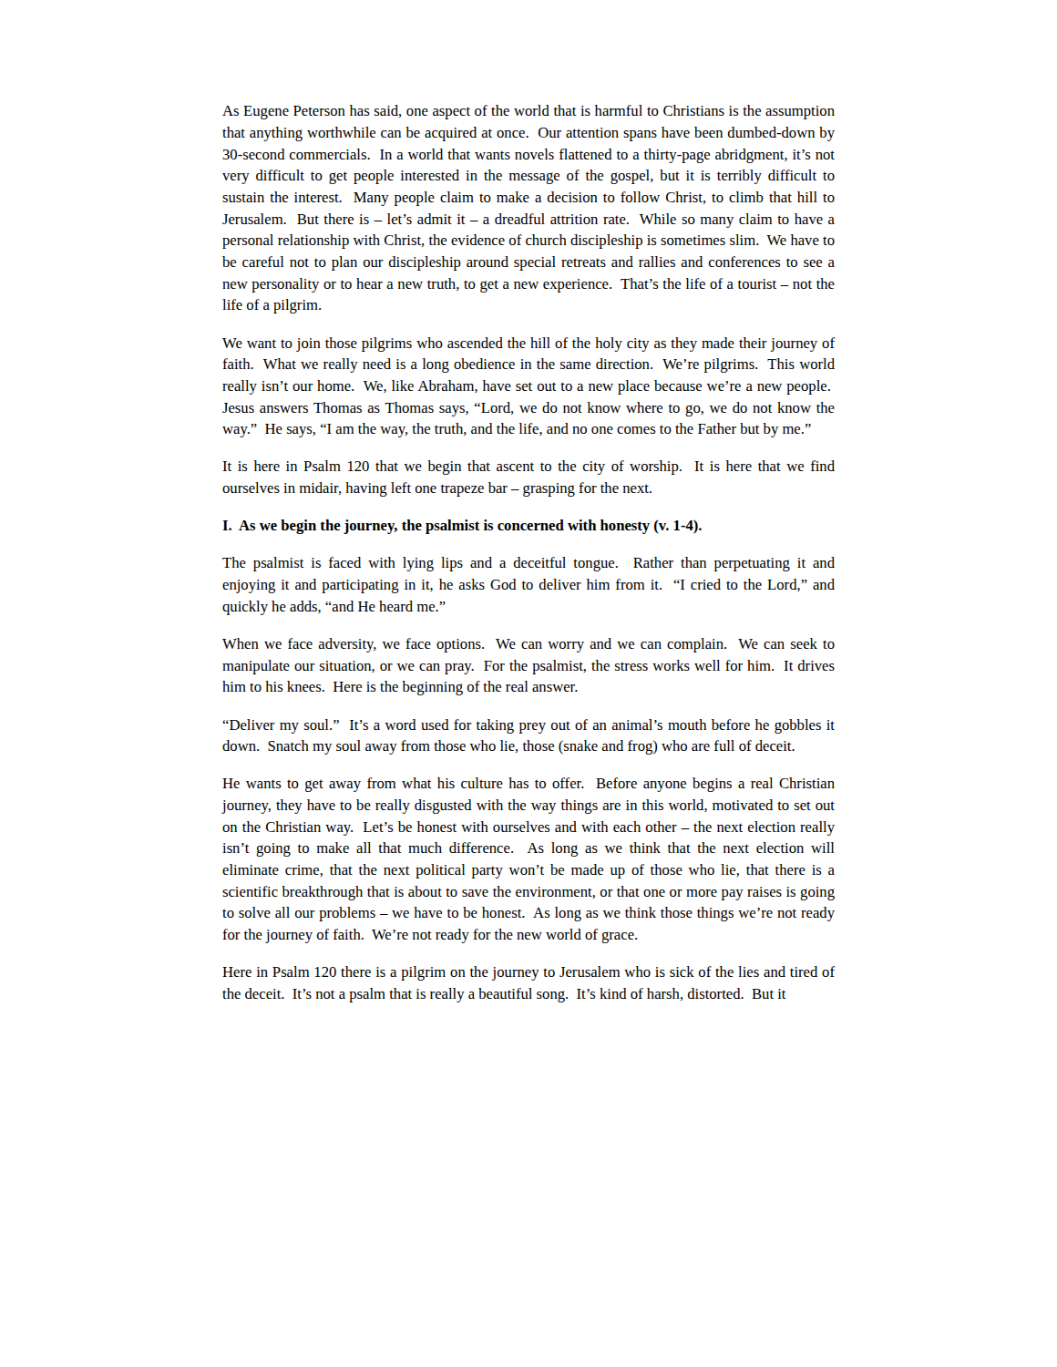As Eugene Peterson has said, one aspect of the world that is harmful to Christians is the assumption that anything worthwhile can be acquired at once. Our attention spans have been dumbed-down by 30-second commercials. In a world that wants novels flattened to a thirty-page abridgment, it’s not very difficult to get people interested in the message of the gospel, but it is terribly difficult to sustain the interest. Many people claim to make a decision to follow Christ, to climb that hill to Jerusalem. But there is – let’s admit it – a dreadful attrition rate. While so many claim to have a personal relationship with Christ, the evidence of church discipleship is sometimes slim. We have to be careful not to plan our discipleship around special retreats and rallies and conferences to see a new personality or to hear a new truth, to get a new experience. That’s the life of a tourist – not the life of a pilgrim.
We want to join those pilgrims who ascended the hill of the holy city as they made their journey of faith. What we really need is a long obedience in the same direction. We’re pilgrims. This world really isn’t our home. We, like Abraham, have set out to a new place because we’re a new people. Jesus answers Thomas as Thomas says, “Lord, we do not know where to go, we do not know the way.” He says, “I am the way, the truth, and the life, and no one comes to the Father but by me.”
It is here in Psalm 120 that we begin that ascent to the city of worship. It is here that we find ourselves in midair, having left one trapeze bar – grasping for the next.
I. As we begin the journey, the psalmist is concerned with honesty (v. 1-4).
The psalmist is faced with lying lips and a deceitful tongue. Rather than perpetuating it and enjoying it and participating in it, he asks God to deliver him from it. “I cried to the Lord,” and quickly he adds, “and He heard me.”
When we face adversity, we face options. We can worry and we can complain. We can seek to manipulate our situation, or we can pray. For the psalmist, the stress works well for him. It drives him to his knees. Here is the beginning of the real answer.
“Deliver my soul.” It’s a word used for taking prey out of an animal’s mouth before he gobbles it down. Snatch my soul away from those who lie, those (snake and frog) who are full of deceit.
He wants to get away from what his culture has to offer. Before anyone begins a real Christian journey, they have to be really disgusted with the way things are in this world, motivated to set out on the Christian way. Let’s be honest with ourselves and with each other – the next election really isn’t going to make all that much difference. As long as we think that the next election will eliminate crime, that the next political party won’t be made up of those who lie, that there is a scientific breakthrough that is about to save the environment, or that one or more pay raises is going to solve all our problems – we have to be honest. As long as we think those things we’re not ready for the journey of faith. We’re not ready for the new world of grace.
Here in Psalm 120 there is a pilgrim on the journey to Jerusalem who is sick of the lies and tired of the deceit. It’s not a psalm that is really a beautiful song. It’s kind of harsh, distorted. But it